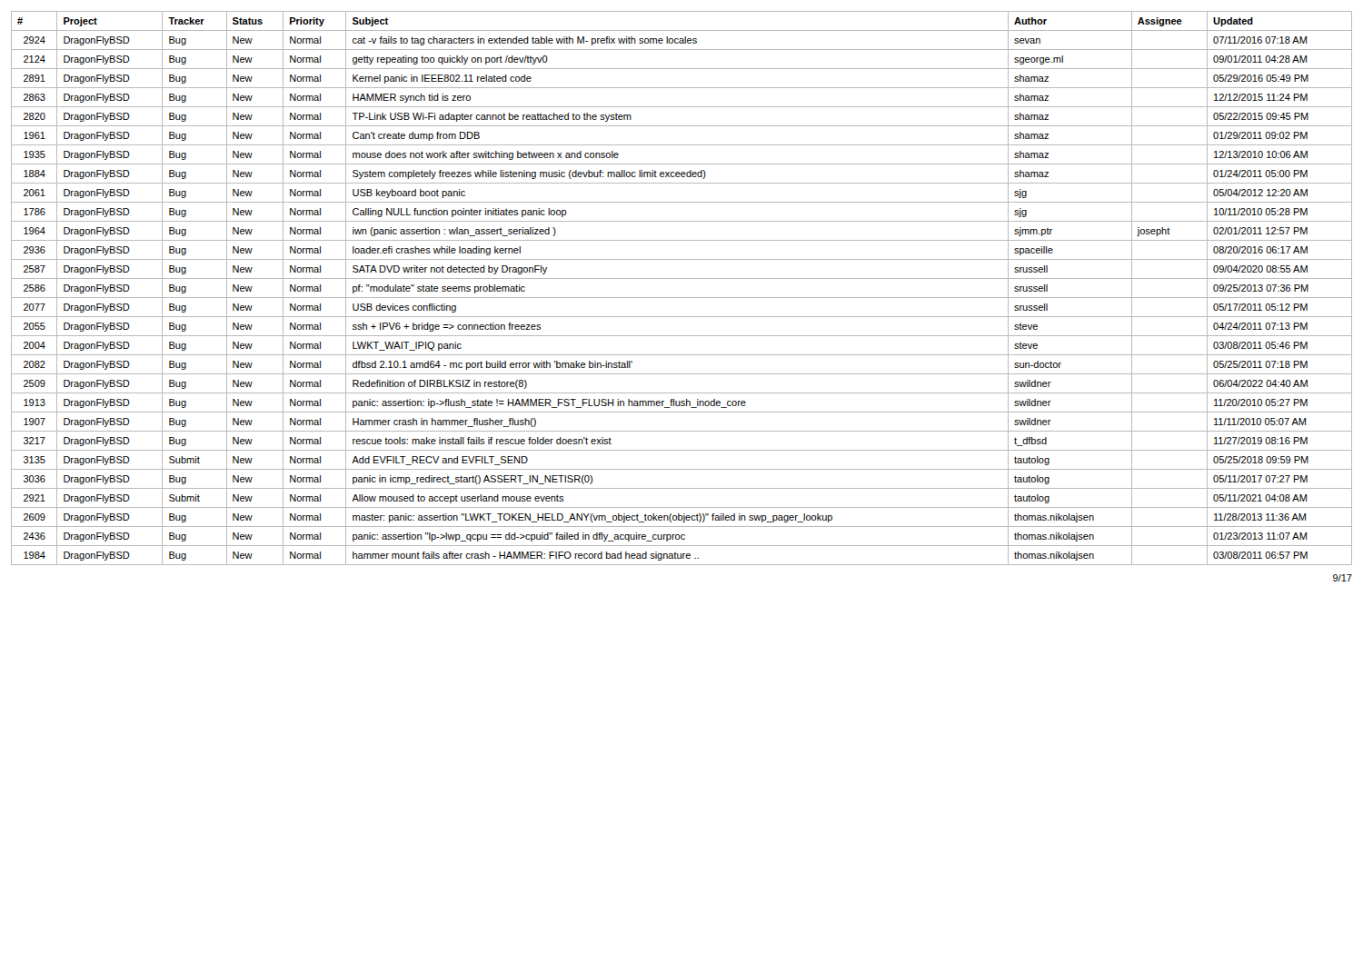| # | Project | Tracker | Status | Priority | Subject | Author | Assignee | Updated |
| --- | --- | --- | --- | --- | --- | --- | --- | --- |
| 2924 | DragonFlyBSD | Bug | New | Normal | cat -v fails to tag characters in extended table with M- prefix with some locales | sevan | | 07/11/2016 07:18 AM |
| 2124 | DragonFlyBSD | Bug | New | Normal | getty repeating too quickly on port /dev/ttyv0 | sgeorge.ml | | 09/01/2011 04:28 AM |
| 2891 | DragonFlyBSD | Bug | New | Normal | Kernel panic in IEEE802.11 related code | shamaz | | 05/29/2016 05:49 PM |
| 2863 | DragonFlyBSD | Bug | New | Normal | HAMMER synch tid is zero | shamaz | | 12/12/2015 11:24 PM |
| 2820 | DragonFlyBSD | Bug | New | Normal | TP-Link USB Wi-Fi adapter cannot be reattached to the system | shamaz | | 05/22/2015 09:45 PM |
| 1961 | DragonFlyBSD | Bug | New | Normal | Can't create dump from DDB | shamaz | | 01/29/2011 09:02 PM |
| 1935 | DragonFlyBSD | Bug | New | Normal | mouse does not work after switching between x and console | shamaz | | 12/13/2010 10:06 AM |
| 1884 | DragonFlyBSD | Bug | New | Normal | System completely freezes while listening music (devbuf: malloc limit exceeded) | shamaz | | 01/24/2011 05:00 PM |
| 2061 | DragonFlyBSD | Bug | New | Normal | USB keyboard boot panic | sjg | | 05/04/2012 12:20 AM |
| 1786 | DragonFlyBSD | Bug | New | Normal | Calling NULL function pointer initiates panic loop | sjg | | 10/11/2010 05:28 PM |
| 1964 | DragonFlyBSD | Bug | New | Normal | iwn (panic assertion : wlan_assert_serialized ) | sjmm.ptr | josepht | 02/01/2011 12:57 PM |
| 2936 | DragonFlyBSD | Bug | New | Normal | loader.efi crashes while loading kernel | spaceille | | 08/20/2016 06:17 AM |
| 2587 | DragonFlyBSD | Bug | New | Normal | SATA DVD writer not detected by DragonFly | srussell | | 09/04/2020 08:55 AM |
| 2586 | DragonFlyBSD | Bug | New | Normal | pf: "modulate" state seems problematic | srussell | | 09/25/2013 07:36 PM |
| 2077 | DragonFlyBSD | Bug | New | Normal | USB devices conflicting | srussell | | 05/17/2011 05:12 PM |
| 2055 | DragonFlyBSD | Bug | New | Normal | ssh + IPV6 + bridge => connection freezes | steve | | 04/24/2011 07:13 PM |
| 2004 | DragonFlyBSD | Bug | New | Normal | LWKT_WAIT_IPIQ panic | steve | | 03/08/2011 05:46 PM |
| 2082 | DragonFlyBSD | Bug | New | Normal | dfbsd 2.10.1 amd64 - mc port build error with 'bmake bin-install' | sun-doctor | | 05/25/2011 07:18 PM |
| 2509 | DragonFlyBSD | Bug | New | Normal | Redefinition of DIRBLKSIZ in restore(8) | swildner | | 06/04/2022 04:40 AM |
| 1913 | DragonFlyBSD | Bug | New | Normal | panic: assertion: ip->flush_state != HAMMER_FST_FLUSH in hammer_flush_inode_core | swildner | | 11/20/2010 05:27 PM |
| 1907 | DragonFlyBSD | Bug | New | Normal | Hammer crash in hammer_flusher_flush() | swildner | | 11/11/2010 05:07 AM |
| 3217 | DragonFlyBSD | Bug | New | Normal | rescue tools: make install fails if rescue folder doesn't exist | t_dfbsd | | 11/27/2019 08:16 PM |
| 3135 | DragonFlyBSD | Submit | New | Normal | Add EVFILT_RECV and EVFILT_SEND | tautolog | | 05/25/2018 09:59 PM |
| 3036 | DragonFlyBSD | Bug | New | Normal | panic in icmp_redirect_start() ASSERT_IN_NETISR(0) | tautolog | | 05/11/2017 07:27 PM |
| 2921 | DragonFlyBSD | Submit | New | Normal | Allow moused to accept userland mouse events | tautolog | | 05/11/2021 04:08 AM |
| 2609 | DragonFlyBSD | Bug | New | Normal | master: panic: assertion "LWKT_TOKEN_HELD_ANY(vm_object_token(object))" failed in swp_pager_lookup | thomas.nikolajsen | | 11/28/2013 11:36 AM |
| 2436 | DragonFlyBSD | Bug | New | Normal | panic: assertion "lp->lwp_qcpu == dd->cpuid" failed in dfly_acquire_curproc | thomas.nikolajsen | | 01/23/2013 11:07 AM |
| 1984 | DragonFlyBSD | Bug | New | Normal | hammer mount fails after crash - HAMMER: FIFO record bad head signature .. | thomas.nikolajsen | | 03/08/2011 06:57 PM |
9/17